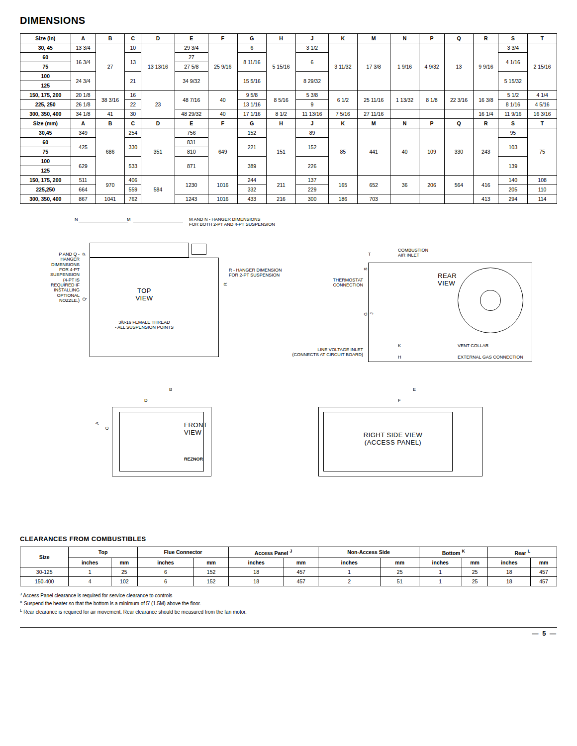DIMENSIONS
| Size (in) | A | B | C | D | E | F | G | H | J | K | M | N | P | Q | R | S | T |
| --- | --- | --- | --- | --- | --- | --- | --- | --- | --- | --- | --- | --- | --- | --- | --- | --- | --- |
| 30, 45 | 13 3/4 | 27 | 10 | 13 13/16 | 29 3/4 | 25 9/16 | 6 | 5 15/16 | 3 1/2 | 3 11/32 | 17 3/8 | 1 9/16 | 4 9/32 | 13 | 9 9/16 | 3 3/4 | 2 15/16 |
| 60 | 16 3/4 | 13 | 27 | 8 11/16 | 6 | 4 1/16 |
| 75 | 27 5/8 |
| 100 | 24 3/4 | 21 | 34 9/32 | 15 5/16 | 8 29/32 | 5 15/32 |
| 125 |
| 150, 175, 200 | 20 1/8 | 38 3/16 | 16 | 23 | 48 7/16 | 40 | 9 5/8 | 8 5/16 | 5 3/8 | 6 1/2 | 25 11/16 | 1 13/32 | 8 1/8 | 22 3/16 | 16 3/8 | 5 1/2 | 4 1/4 |
| 225, 250 | 26 1/8 | 22 | 13 1/16 | 9 | 8 1/16 | 4 5/16 |
| 300, 350, 400 | 34 1/8 | 41 | 30 | 48 29/32 | 40 | 17 1/16 | 8 1/2 | 11 13/16 | 7 5/16 | 27 11/16 | | | | 16 1/4 | 11 9/16 | 16 3/16 |
| Size (mm) | A | B | C | D | E | F | G | H | J | K | M | N | P | Q | R | S | T |
| 30,45 | 349 | 686 | 254 | 351 | 756 | 649 | 152 | 151 | 89 | 85 | 441 | 40 | 109 | 330 | 243 | 95 | 75 |
| 60 | 425 | 330 | 831 | 221 | 152 | 103 |
| 75 | 810 |
| 100 | 629 | 533 | 871 | 389 | 226 | 139 |
| 125 |
| 150, 175, 200 | 511 | 970 | 406 | 584 | 1230 | 1016 | 244 | 211 | 137 | 165 | 652 | 36 | 206 | 564 | 416 | 140 | 108 |
| 225,250 | 664 | 559 | 332 | 229 | 205 | 110 |
| 300, 350, 400 | 867 | 1041 | 762 | 1243 | 1016 | 433 | 216 | 300 | 186 | 703 | | | | 413 | 294 | 114 |
N
M
M AND N - HANGER DIMENSIONS
FOR BOTH 2-PT AND 4-PT SUSPENSION
P AND Q -
HANGER
DIMENSIONS
FOR 4-PT
SUSPENSION
(4-PT IS
REQUIRED IF
INSTALLING
OPTIONAL
NOZZLE.)
P
Q
TOP
VIEW
3/8-16 FEMALE THREAD
- ALL SUSPENSION POINTS
R - HANGER DIMENSION
FOR 2-PT SUSPENSION
R
T
COMBUSTION
AIR INLET
S
REAR
VIEW
THERMOSTAT
CONNECTION
G
J
LINE VOLTAGE INLET
(CONNECTS AT CIRCUIT BOARD)
K
H
VENT COLLAR
EXTERNAL GAS CONNECTION
B
D
A
C
FRONT
VIEW
REZNOR
E
F
RIGHT SIDE VIEW
(ACCESS PANEL)
CLEARANCES FROM COMBUSTIBLES
| Size | Top | Flue Connector | Access Panel J | Non-Access Side | Bottom K | Rear L |
| --- | --- | --- | --- | --- | --- | --- |
| inches | mm | inches | mm | inches | mm | inches | mm | inches | mm | inches | mm |
| 30-125 | 1 | 25 | 6 | 152 | 18 | 457 | 1 | 25 | 1 | 25 | 18 | 457 |
| 150-400 | 4 | 102 | 6 | 152 | 18 | 457 | 2 | 51 | 1 | 25 | 18 | 457 |
J Access Panel clearance is required for service clearance to controls
K Suspend the heater so that the bottom is a minimum of 5' (1.5M) above the floor.
L Rear clearance is required for air movement. Rear clearance should be measured from the fan motor.
— 5 —